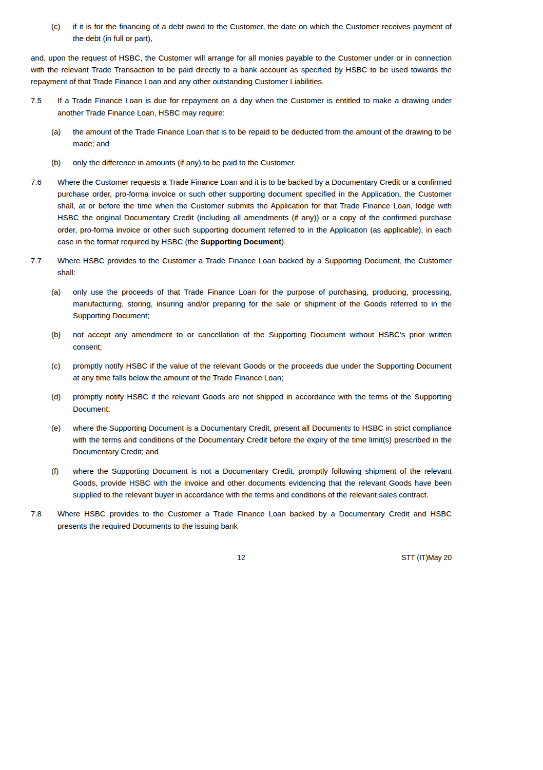(c)
if it is for the financing of a debt owed to the Customer, the date on which the Customer receives payment of the debt (in full or part),
and, upon the request of HSBC, the Customer will arrange for all monies payable to the Customer under or in connection with the relevant Trade Transaction to be paid directly to a bank account as specified by HSBC to be used towards the repayment of that Trade Finance Loan and any other outstanding Customer Liabilities.
7.5
If a Trade Finance Loan is due for repayment on a day when the Customer is entitled to make a drawing under another Trade Finance Loan, HSBC may require:
(a)
the amount of the Trade Finance Loan that is to be repaid to be deducted from the amount of the drawing to be made; and
(b)
only the difference in amounts (if any) to be paid to the Customer.
7.6
Where the Customer requests a Trade Finance Loan and it is to be backed by a Documentary Credit or a confirmed purchase order, pro-forma invoice or such other supporting document specified in the Application, the Customer shall, at or before the time when the Customer submits the Application for that Trade Finance Loan, lodge with HSBC the original Documentary Credit (including all amendments (if any)) or a copy of the confirmed purchase order, pro-forma invoice or other such supporting document referred to in the Application (as applicable), in each case in the format required by HSBC (the Supporting Document).
7.7
Where HSBC provides to the Customer a Trade Finance Loan backed by a Supporting Document, the Customer shall:
(a)
only use the proceeds of that Trade Finance Loan for the purpose of purchasing, producing, processing, manufacturing, storing, insuring and/or preparing for the sale or shipment of the Goods referred to in the Supporting Document;
(b)
not accept any amendment to or cancellation of the Supporting Document without HSBC's prior written consent;
(c)
promptly notify HSBC if the value of the relevant Goods or the proceeds due under the Supporting Document at any time falls below the amount of the Trade Finance Loan;
(d)
promptly notify HSBC if the relevant Goods are not shipped in accordance with the terms of the Supporting Document;
(e)
where the Supporting Document is a Documentary Credit, present all Documents to HSBC in strict compliance with the terms and conditions of the Documentary Credit before the expiry of the time limit(s) prescribed in the Documentary Credit; and
(f)
where the Supporting Document is not a Documentary Credit, promptly following shipment of the relevant Goods, provide HSBC with the invoice and other documents evidencing that the relevant Goods have been supplied to the relevant buyer in accordance with the terms and conditions of the relevant sales contract.
7.8
Where HSBC provides to the Customer a Trade Finance Loan backed by a Documentary Credit and HSBC presents the required Documents to the issuing bank
12 STT (IT)May 20